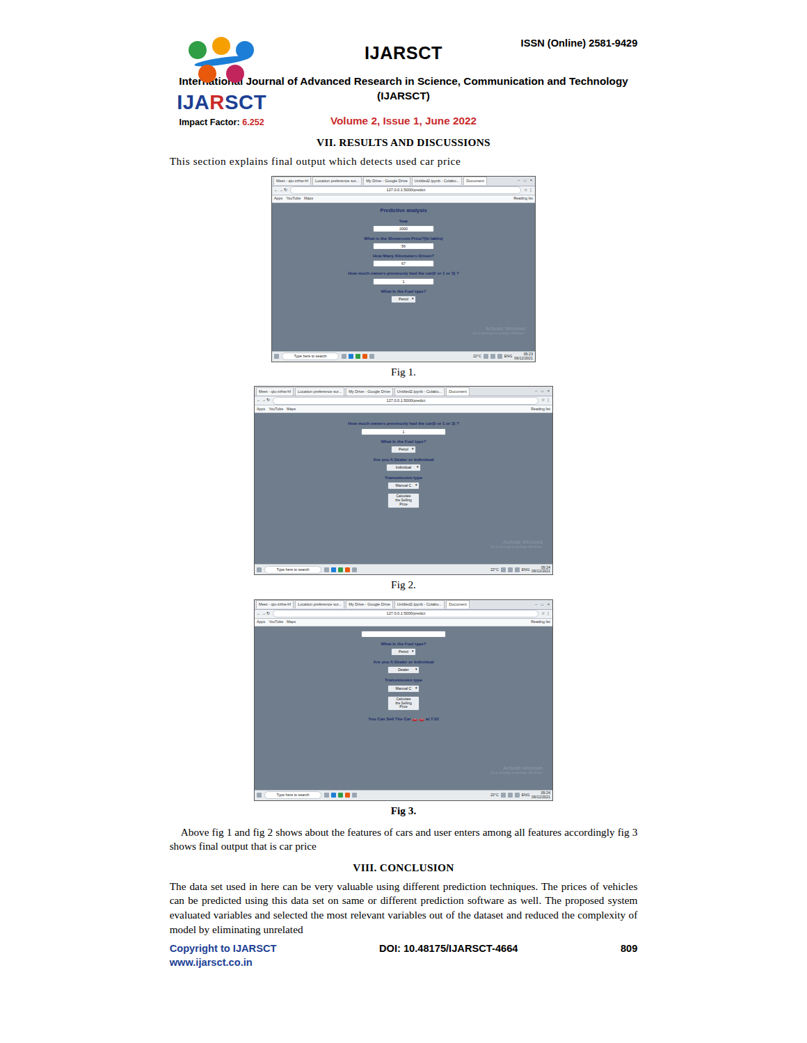IJARSCT
Impact Factor: 6.252
ISSN (Online) 2581-9429
IJARSCT
International Journal of Advanced Research in Science, Communication and Technology (IJARSCT)
Volume 2, Issue 1, June 2022
VII. RESULTS AND DISCUSSIONS
This section explains final output which detects used car price
Meet - qiu-zzhw-hf
Location preference sur...
My Drive - Google Drive
Untitled2.ipynb - Colabo...
Document
− □ ×
← → ↻
127.0.0.1:5000/predict
☆ ⋮
Apps YouTube Maps Reading list
Predictive analysis
Year
2000
What is the Showroom Price?(In lakhs)
56
How Many Kilometers Driven?
67
How much owners previously had the car(0 or 1 or 3) ?
1
What Is the Fuel type?
Petrol
Activate Windows
Go to Settings to activate Windows.
Type here to search
22°C ENG
09:23
06/12/2021
Fig 1.
Meet - qiu-zzhw-hf
Location preference sur...
My Drive - Google Drive
Untitled2.ipynb - Colabo...
Document
− □ ×
← → ↻
127.0.0.1:5000/predict
☆ ⋮
Apps YouTube Maps Reading list
How much owners previously had the car(0 or 1 or 3) ?
1
What Is the Fuel type?
Petrol
Are you A Dealer or Individual
Individual
Transmission type
Manual C
Calculate
the Selling
Price
Activate Windows
Go to Settings to activate Windows.
Type here to search
22°C ENG
09:24
06/12/2021
Fig 2.
Meet - qiu-zzhw-hf
Location preference sur...
My Drive - Google Drive
Untitled2.ipynb - Colabo...
Document
− □ ×
← → ↻
127.0.0.1:5000/predict
☆ ⋮
Apps YouTube Maps Reading list
What Is the Fuel type?
Petrol
Are you A Dealer or Individual
Dealer
Transmission type
Manual C
Calculate
the Selling
Price
You Can Sell The Car 🚗 🚗 at 7.02
Activate Windows
Go to Settings to activate Windows.
Type here to search
22°C ENG
09:24
06/12/2021
Fig 3.
Above fig 1 and fig 2 shows about the features of cars and user enters among all features accordingly fig 3 shows final output that is car price
VIII. CONCLUSION
The data set used in here can be very valuable using different prediction techniques. The prices of vehicles can be predicted using this data set on same or different prediction software as well. The proposed system evaluated variables and selected the most relevant variables out of the dataset and reduced the complexity of model by eliminating unrelated
Copyright to IJARSCT www.ijarsct.co.in
DOI: 10.48175/IJARSCT-4664
809